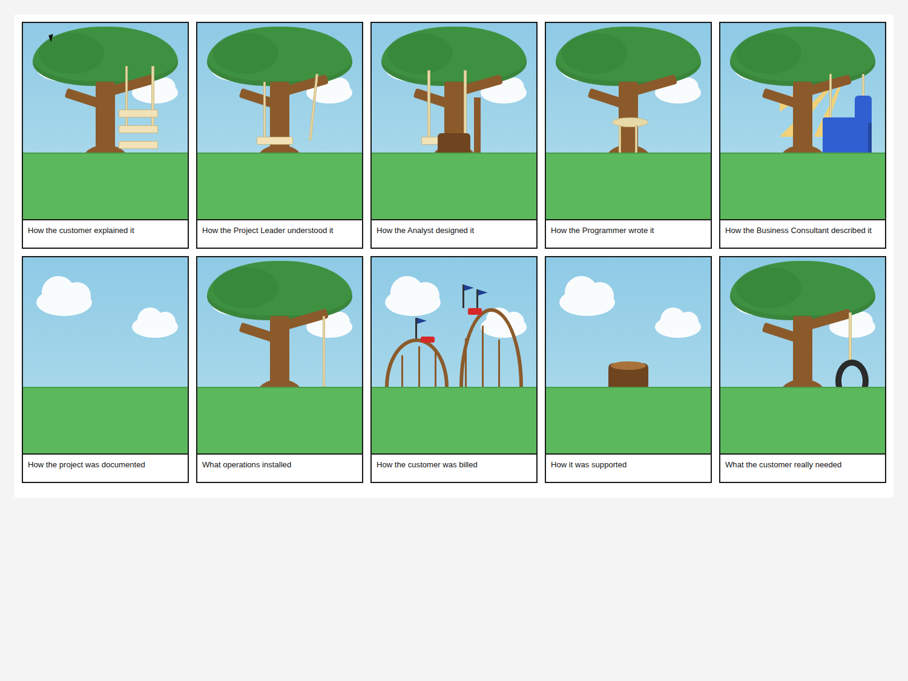How the customer explained it
How the Project Leader understood it
How the Analyst designed it
How the Programmer wrote it
How the Business Consultant described it
How the project was documented
What operations installed
How the customer was billed
How it was supported
What the customer really needed